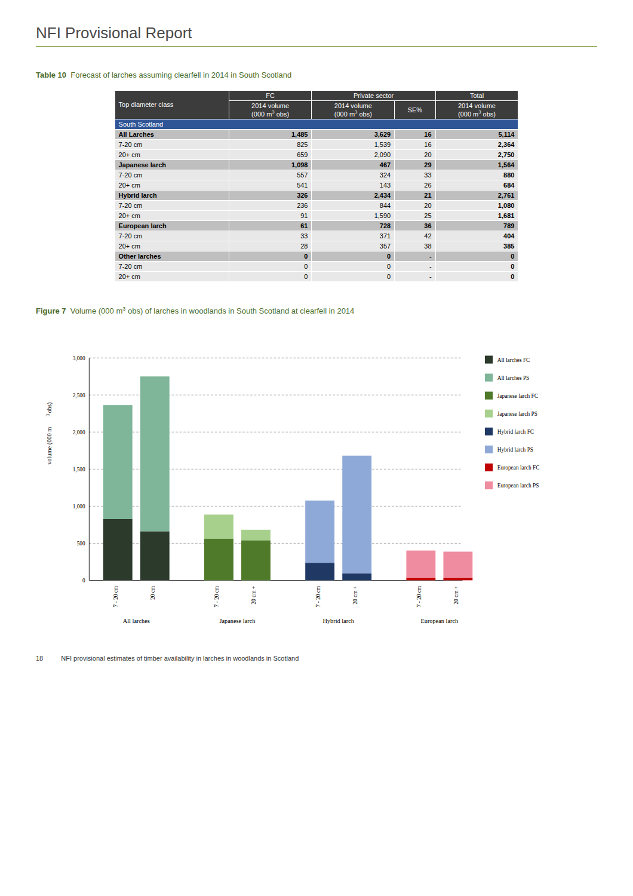NFI Provisional Report
Table 10 Forecast of larches assuming clearfell in 2014 in South Scotland
| Top diameter class | FC | Private sector | Total |
| --- | --- | --- | --- |
| 2014 volume (000 m 3 obs) | 2014 volume (000 m 3 obs) | SE% | 2014 volume (000 m 3 obs) |
| South Scotland |
| All Larches | 1,485 | 3,629 | 16 | 5,114 |
| 7-20 cm | 825 | 1,539 | 16 | 2,364 |
| 20+ cm | 659 | 2,090 | 20 | 2,750 |
| Japanese larch | 1,098 | 467 | 29 | 1,564 |
| 7-20 cm | 557 | 324 | 33 | 880 |
| 20+ cm | 541 | 143 | 26 | 684 |
| Hybrid larch | 326 | 2,434 | 21 | 2,761 |
| 7-20 cm | 236 | 844 | 20 | 1,080 |
| 20+ cm | 91 | 1,590 | 25 | 1,681 |
| European larch | 61 | 728 | 36 | 789 |
| 7-20 cm | 33 | 371 | 42 | 404 |
| 20+ cm | 28 | 357 | 38 | 385 |
| Other larches | 0 | 0 | - | 0 |
| 7-20 cm | 0 | 0 | - | 0 |
| 20+ cm | 0 | 0 | - | 0 |
Figure 7 Volume (000 m3 obs) of larches in woodlands in South Scotland at clearfell in 2014
volume (000 m 3 obs) 3,000 2,500 2,000 1,500 1,000 500 0 7 - 20 cm 20 cm 7 - 20 cm 20 cm + 7 - 20 cm 20 cm + 7 - 20 cm 20 cm + All larches Japanese larch Hybrid larch European larch All larches FC All larches PS Japanese larch FC Japanese larch PS Hybrid larch FC Hybrid larch PS European larch FC European larch PS
18 NFI provisional estimates of timber availability in larches in woodlands in Scotland